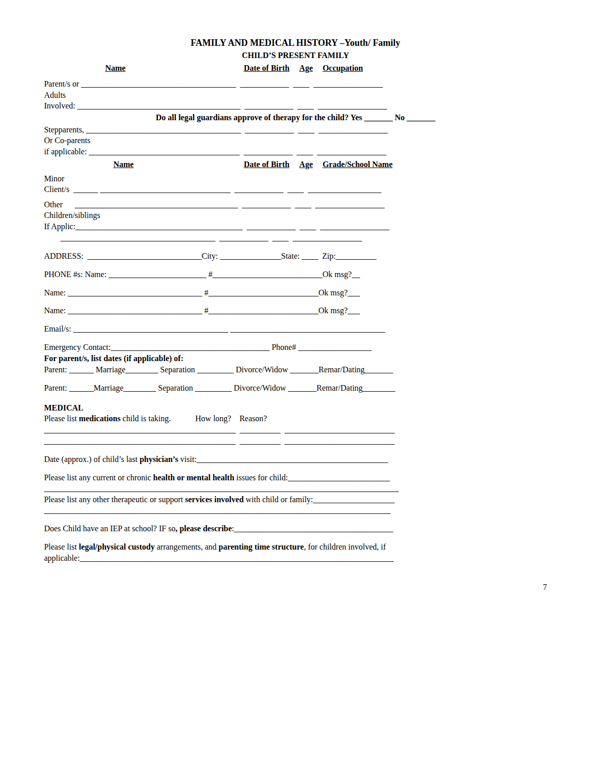FAMILY AND MEDICAL HISTORY –Youth/ Family
CHILD’S PRESENT FAMILY
Name Date of Birth Age Occupation
Parent/s or ______________________________________ ____________ ____ _________________
Adults
Involved: ________________________________________ ____________ ____ _________________
Do all legal guardians approve of therapy for the child? Yes _______ No _______
Stepparents, ______________________________________ ____________ ____ _________________
Or Co-parents
if applicable: _____________________________________ ____________ ____ _________________
Name Date of Birth Age Grade/School Name
Minor
Client/s ______ ________________________________ ____________ ____ __________________
Other ________________________________________ ____________ ____ _________________
Children/siblings
If Applic:_________________________________________ ____________ ____ _________________
______________________________________ ____________ ____ _________________
ADDRESS: ____________________________City: _______________State: ____ Zip:__________
PHONE #s: Name: ________________________ #___________________________Ok msg?__
Name: _________________________________ #___________________________Ok msg?___
Name: _________________________________ #___________________________Ok msg?___
Email/s: ______________________________________ ______________________________________
Emergency Contact:_______________________________________ Phone# __________________
For parent/s, list dates (if applicable) of:
Parent: ______ Marriage________ Separation _________ Divorce/Widow _______Remar/Dating_______
Parent: ______Marriage________ Separation _________ Divorce/Widow _______Remar/Dating________
MEDICAL
Please list medications child is taking. How long? Reason?
_______________________________________________ __________ ___________________________
_______________________________________________ __________ ___________________________
Date (approx.) of child’s last physician’s visit:_______________________________________________
Please list any current or chronic health or mental health issues for child:_________________________
_______________________________________________________________________________________
Please list any other therapeutic or support services involved with child or family:____________________
_____________________________________________________________________________________
Does Child have an IEP at school? IF so, please describe:_______________________________________
Please list legal/physical custody arrangements, and parenting time structure, for children involved, if
applicable:_____________________________________________________________________________
7